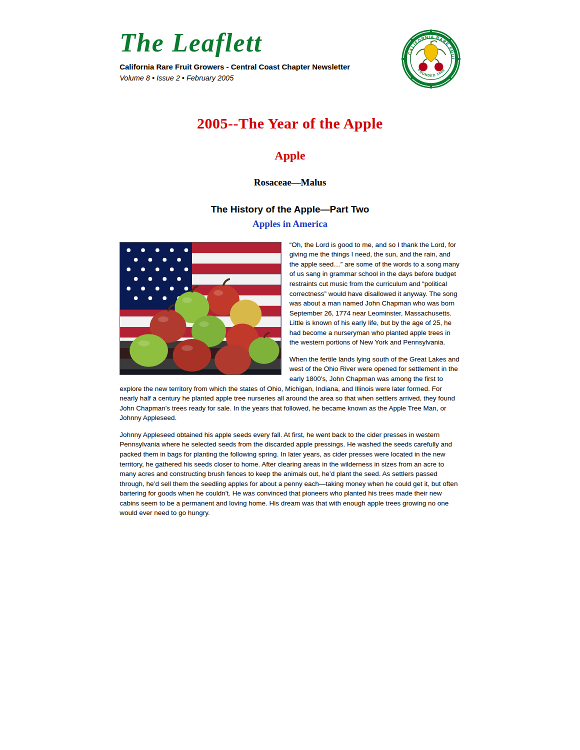CALIFORNIA RARE FRUIT GROWERS FOUNDED 1968
The Leaflett
California Rare Fruit Growers - Central Coast Chapter Newsletter
Volume 8 • Issue 2 • February 2005
2005--The Year of the Apple
Apple
Rosaceae—Malus
The History of the Apple—Part Two
Apples in America
“Oh, the Lord is good to me, and so I thank the Lord, for giving me the things I need, the sun, and the rain, and the apple seed…” are some of the words to a song many of us sang in grammar school in the days before budget restraints cut music from the curriculum and “political correctness” would have disallowed it anyway. The song was about a man named John Chapman who was born September 26, 1774 near Leominster, Massachusetts. Little is known of his early life, but by the age of 25, he had become a nurseryman who planted apple trees in the western portions of New York and Pennsylvania.
When the fertile lands lying south of the Great Lakes and west of the Ohio River were opened for settlement in the early 1800's, John Chapman was among the first to explore the new territory from which the states of Ohio, Michigan, Indiana, and Illinois were later formed. For nearly half a century he planted apple tree nurseries all around the area so that when settlers arrived, they found John Chapman's trees ready for sale. In the years that followed, he became known as the Apple Tree Man, or Johnny Appleseed.
Johnny Appleseed obtained his apple seeds every fall. At first, he went back to the cider presses in western Pennsylvania where he selected seeds from the discarded apple pressings. He washed the seeds carefully and packed them in bags for planting the following spring. In later years, as cider presses were located in the new territory, he gathered his seeds closer to home. After clearing areas in the wilderness in sizes from an acre to many acres and constructing brush fences to keep the animals out, he’d plant the seed. As settlers passed through, he’d sell them the seedling apples for about a penny each—taking money when he could get it, but often bartering for goods when he couldn't. He was convinced that pioneers who planted his trees made their new cabins seem to be a permanent and loving home. His dream was that with enough apple trees growing no one would ever need to go hungry.